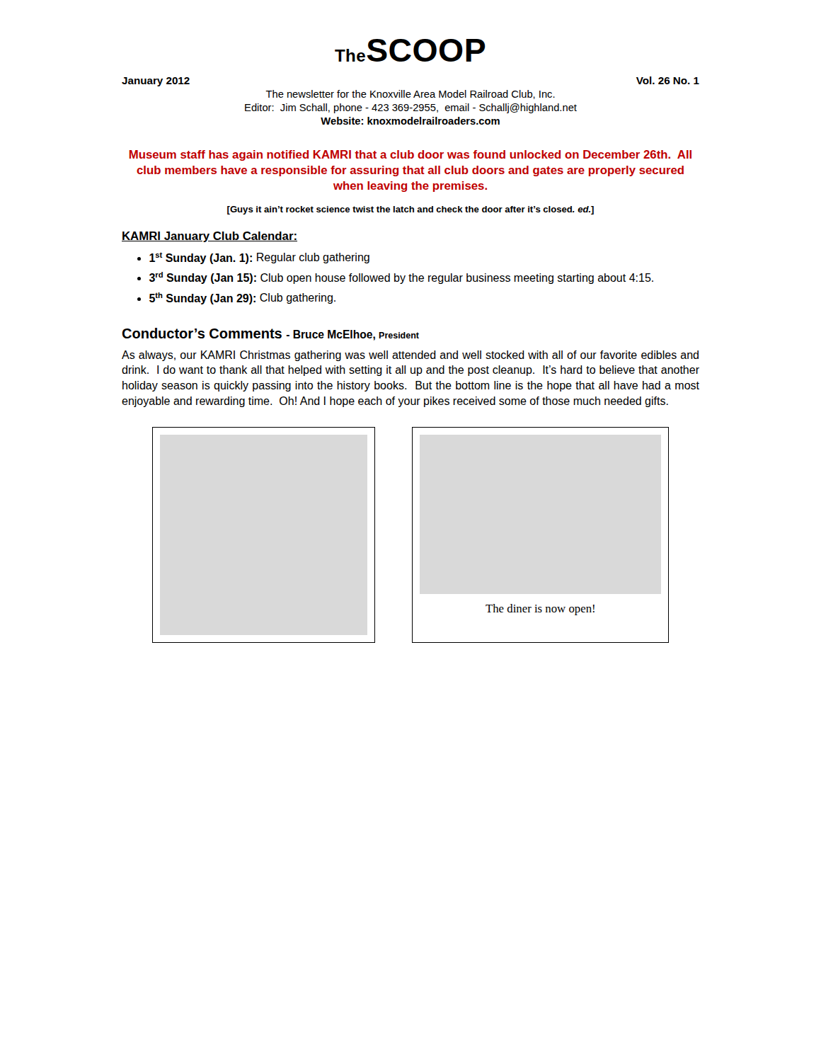The SCOOP
January 2012 Vol. 26 No. 1
The newsletter for the Knoxville Area Model Railroad Club, Inc.
Editor: Jim Schall, phone - 423 369-2955, email - Schallj@highland.net
Website: knoxmodelrailroaders.com
Museum staff has again notified KAMRI that a club door was found unlocked on December 26th. All club members have a responsible for assuring that all club doors and gates are properly secured when leaving the premises.
[Guys it ain’t rocket science twist the latch and check the door after it’s closed. ed.]
KAMRI January Club Calendar:
1st Sunday (Jan. 1): Regular club gathering
3rd Sunday (Jan 15): Club open house followed by the regular business meeting starting about 4:15.
5th Sunday (Jan 29): Club gathering.
Conductor’s Comments - Bruce McElhoe, President
As always, our KAMRI Christmas gathering was well attended and well stocked with all of our favorite edibles and drink. I do want to thank all that helped with setting it all up and the post cleanup. It’s hard to believe that another holiday season is quickly passing into the history books. But the bottom line is the hope that all have had a most enjoyable and rewarding time. Oh! And I hope each of your pikes received some of those much needed gifts.
The diner is now open!